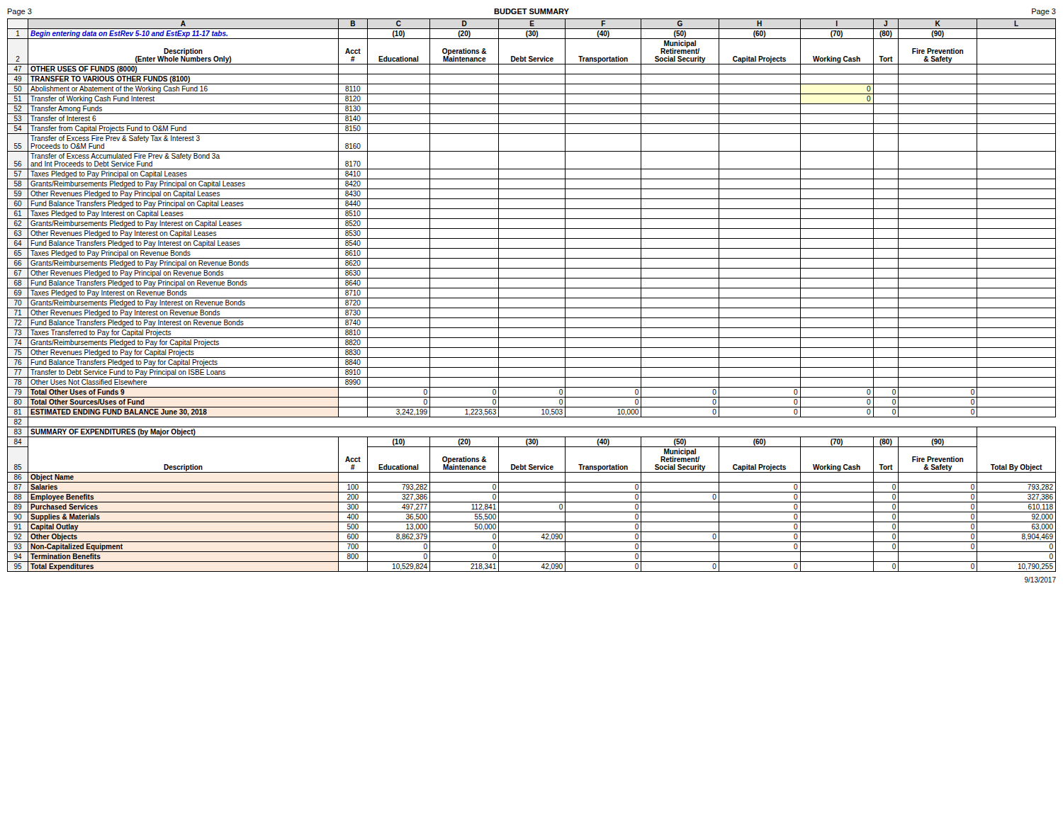Page 3 BUDGET SUMMARY Page 3
| | A | B | C | D | E | F | G | H | I | J | K | L |
| 1 | Begin entering data on EstRev 5-10 and EstExp 11-17 tabs. | | (10) | (20) | (30) | (40) | (50) | (60) | (70) | (80) | (90) | |
| 2 | Description (Enter Whole Numbers Only) | Acct # | Educational | Operations & Maintenance | Debt Service | Transportation | Municipal Retirement/ Social Security | Capital Projects | Working Cash | Tort | Fire Prevention & Safety | |
| 47 | OTHER USES OF FUNDS (8000) | | | | | | | | | | | |
| 49 | TRANSFER TO VARIOUS OTHER FUNDS (8100) | | | | | | | | | | | |
| 50 | Abolishment or Abatement of the Working Cash Fund 16 | 8110 | | | | | | | 0 | | | |
| 51 | Transfer of Working Cash Fund Interest | 8120 | | | | | | | 0 | | | |
| 52 | Transfer Among Funds | 8130 | | | | | | | | | | |
| 53 | Transfer of Interest 6 | 8140 | | | | | | | | | | |
| 54 | Transfer from Capital Projects Fund to O&M Fund | 8150 | | | | | | | | | | |
| 55 | Transfer of Excess Fire Prev & Safety Tax & Interest 3 Proceeds to O&M Fund | 8160 | | | | | | | | | | |
| 56 | Transfer of Excess Accumulated Fire Prev & Safety Bond 3a and Int Proceeds to Debt Service Fund | 8170 | | | | | | | | | | |
| 57 | Taxes Pledged to Pay Principal on Capital Leases | 8410 | | | | | | | | | | |
| 58 | Grants/Reimbursements Pledged to Pay Principal on Capital Leases | 8420 | | | | | | | | | | |
| 59 | Other Revenues Pledged to Pay Principal on Capital Leases | 8430 | | | | | | | | | | |
| 60 | Fund Balance Transfers Pledged to Pay Principal on Capital Leases | 8440 | | | | | | | | | | |
| 61 | Taxes Pledged to Pay Interest on Capital Leases | 8510 | | | | | | | | | | |
| 62 | Grants/Reimbursements Pledged to Pay Interest on Capital Leases | 8520 | | | | | | | | | | |
| 63 | Other Revenues Pledged to Pay Interest on Capital Leases | 8530 | | | | | | | | | | |
| 64 | Fund Balance Transfers Pledged to Pay Interest on Capital Leases | 8540 | | | | | | | | | | |
| 65 | Taxes Pledged to Pay Principal on Revenue Bonds | 8610 | | | | | | | | | | |
| 66 | Grants/Reimbursements Pledged to Pay Principal on Revenue Bonds | 8620 | | | | | | | | | | |
| 67 | Other Revenues Pledged to Pay Principal on Revenue Bonds | 8630 | | | | | | | | | | |
| 68 | Fund Balance Transfers Pledged to Pay Principal on Revenue Bonds | 8640 | | | | | | | | | | |
| 69 | Taxes Pledged to Pay Interest on Revenue Bonds | 8710 | | | | | | | | | | |
| 70 | Grants/Reimbursements Pledged to Pay Interest on Revenue Bonds | 8720 | | | | | | | | | | |
| 71 | Other Revenues Pledged to Pay Interest on Revenue Bonds | 8730 | | | | | | | | | | |
| 72 | Fund Balance Transfers Pledged to Pay Interest on Revenue Bonds | 8740 | | | | | | | | | | |
| 73 | Taxes Transferred to Pay for Capital Projects | 8810 | | | | | | | | | | |
| 74 | Grants/Reimbursements Pledged to Pay for Capital Projects | 8820 | | | | | | | | | | |
| 75 | Other Revenues Pledged to Pay for Capital Projects | 8830 | | | | | | | | | | |
| 76 | Fund Balance Transfers Pledged to Pay for Capital Projects | 8840 | | | | | | | | | | |
| 77 | Transfer to Debt Service Fund to Pay Principal on ISBE Loans | 8910 | | | | | | | | | | |
| 78 | Other Uses Not Classified Elsewhere | 8990 | | | | | | | | | | |
| 79 | Total Other Uses of Funds 9 | | 0 | 0 | 0 | 0 | 0 | 0 | 0 | 0 | 0 | |
| 80 | Total Other Sources/Uses of Fund | | 0 | 0 | 0 | 0 | 0 | 0 | 0 | 0 | 0 | |
| 81 | ESTIMATED ENDING FUND BALANCE June 30, 2018 | | 3,242,199 | 1,223,563 | 10,503 | 10,000 | 0 | 0 | 0 | 0 | 0 | |
| 82 | |
| 83 | SUMMARY OF EXPENDITURES (by Major Object) | |
| 84 | Description | Acct # | (10) | (20) | (30) | (40) | (50) | (60) | (70) | (80) | (90) | Total By Object |
| 85 | Educational | Operations & Maintenance | Debt Service | Transportation | Municipal Retirement/ Social Security | Capital Projects | Working Cash | Tort | Fire Prevention & Safety |
| 86 | Object Name | | | | | | | | | | | |
| 87 | Salaries | 100 | 793,282 | 0 | | 0 | | 0 | | 0 | 0 | 793,282 |
| 88 | Employee Benefits | 200 | 327,386 | 0 | | 0 | 0 | 0 | | 0 | 0 | 327,386 |
| 89 | Purchased Services | 300 | 497,277 | 112,841 | 0 | 0 | | 0 | | 0 | 0 | 610,118 |
| 90 | Supplies & Materials | 400 | 36,500 | 55,500 | | 0 | | 0 | | 0 | 0 | 92,000 |
| 91 | Capital Outlay | 500 | 13,000 | 50,000 | | 0 | | 0 | | 0 | 0 | 63,000 |
| 92 | Other Objects | 600 | 8,862,379 | 0 | 42,090 | 0 | 0 | 0 | | 0 | 0 | 8,904,469 |
| 93 | Non-Capitalized Equipment | 700 | 0 | 0 | | 0 | | 0 | | 0 | 0 | 0 |
| 94 | Termination Benefits | 800 | 0 | 0 | | 0 | | | | | | 0 |
| 95 | Total Expenditures | | 10,529,824 | 218,341 | 42,090 | 0 | 0 | 0 | | 0 | 0 | 10,790,255 |
9/13/2017